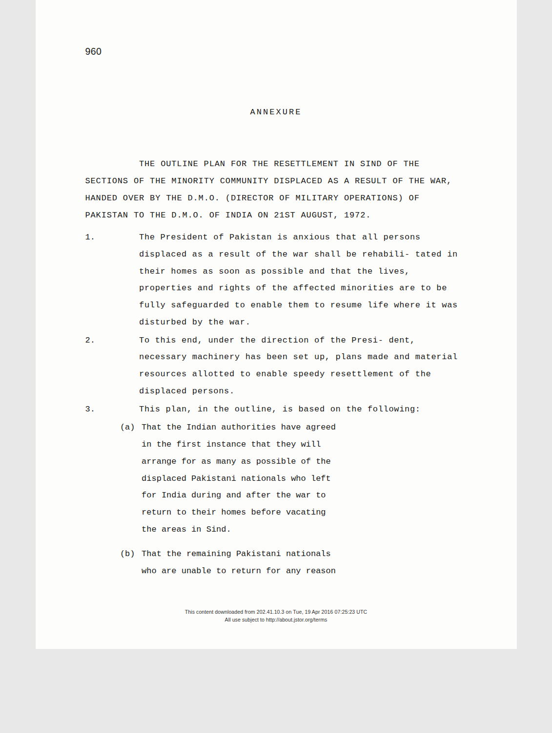960
ANNEXURE
THE OUTLINE PLAN FOR THE RESETTLEMENT IN SIND OF THE SECTIONS OF THE MINORITY COMMUNITY DISPLACED AS A RESULT OF THE WAR, HANDED OVER BY THE D.M.O. (DIRECTOR OF MILITARY OPERATIONS) OF PAKISTAN TO THE D.M.O. OF INDIA ON 21ST AUGUST, 1972.
1.
The President of Pakistan is anxious that all persons displaced as a result of the war shall be rehabili- tated in their homes as soon as possible and that the lives, properties and rights of the affected minorities are to be fully safeguarded to enable them to resume life where it was disturbed by the war.
2.
To this end, under the direction of the Presi- dent, necessary machinery has been set up, plans made and material resources allotted to enable speedy resettlement of the displaced persons.
3.
This plan, in the outline, is based on the following:
(a) That the Indian authorities have agreed in the first instance that they will arrange for as many as possible of the displaced Pakistani nationals who left for India during and after the war to return to their homes before vacating the areas in Sind.
(b) That the remaining Pakistani nationals who are unable to return for any reason
This content downloaded from 202.41.10.3 on Tue, 19 Apr 2016 07:25:23 UTC
All use subject to http://about.jstor.org/terms